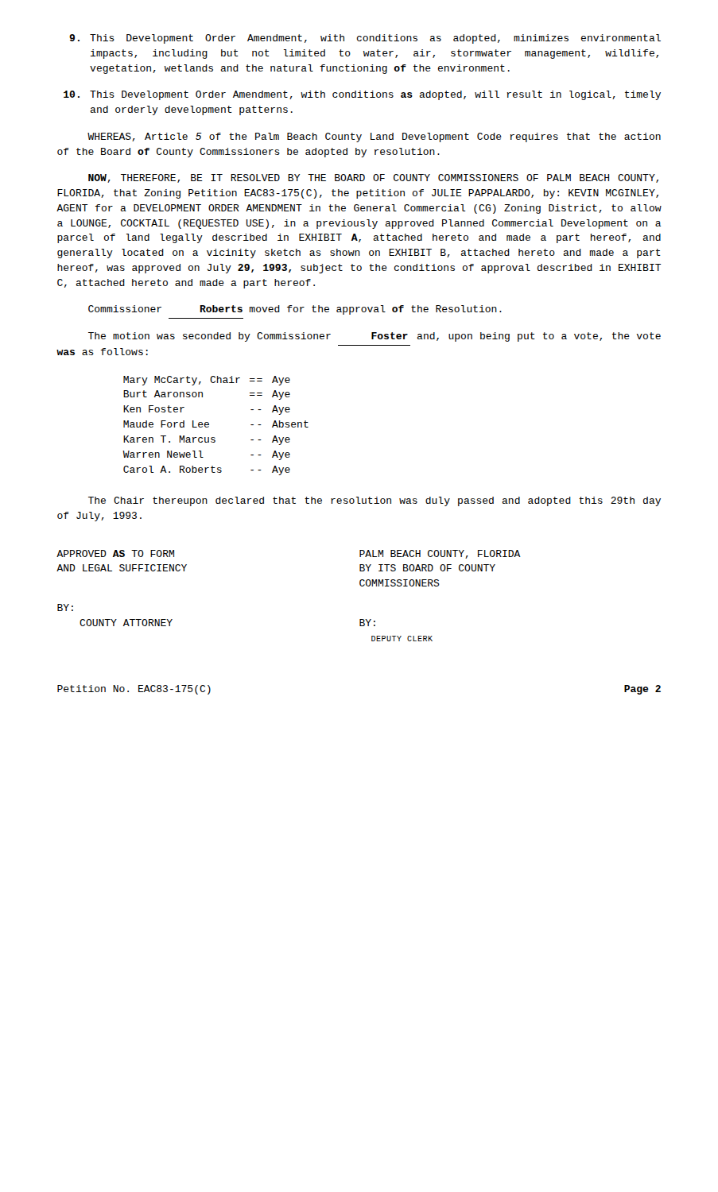9. This Development Order Amendment, with conditions as adopted, minimizes environmental impacts, including but not limited to water, air, stormwater management, wildlife, vegetation, wetlands and the natural functioning of the environment.
10. This Development Order Amendment, with conditions as adopted, will result in logical, timely and orderly development patterns.
WHEREAS, Article 5 of the Palm Beach County Land Development Code requires that the action of the Board of County Commissioners be adopted by resolution.
NOW, THEREFORE, BE IT RESOLVED BY THE BOARD OF COUNTY COMMISSIONERS OF PALM BEACH COUNTY, FLORIDA, that Zoning Petition EAC83-175(C), the petition of JULIE PAPPALARDO, by: KEVIN MCGINLEY, AGENT for a DEVELOPMENT ORDER AMENDMENT in the General Commercial (CG) Zoning District, to allow a LOUNGE, COCKTAIL (REQUESTED USE), in a previously approved Planned Commercial Development on a parcel of land legally described in EXHIBIT A, attached hereto and made a part hereof, and generally located on a vicinity sketch as shown on EXHIBIT B, attached hereto and made a part hereof, was approved on July 29, 1993, subject to the conditions of approval described in EXHIBIT C, attached hereto and made a part hereof.
Commissioner Roberts moved for the approval of the Resolution.
The motion was seconded by Commissioner Foster and, upon being put to a vote, the vote was as follows:
| Mary McCarty, Chair | == | Aye |
| Burt Aaronson | == | Aye |
| Ken Foster | -- | Aye |
| Maude Ford Lee | -- | Absent |
| Karen T. Marcus | -- | Aye |
| Warren Newell | -- | Aye |
| Carol A. Roberts | -- | Aye |
The Chair thereupon declared that the resolution was duly passed and adopted this 29th day of July, 1993.
| APPROVED AS TO FORM AND LEGAL SUFFICIENCY BY: COUNTY ATTORNEY | PALM BEACH COUNTY, FLORIDA BY ITS BOARD OF COUNTY COMMISSIONERS BY: DEPUTY CLERK |
Petition No. EAC83-175(C) Page 2